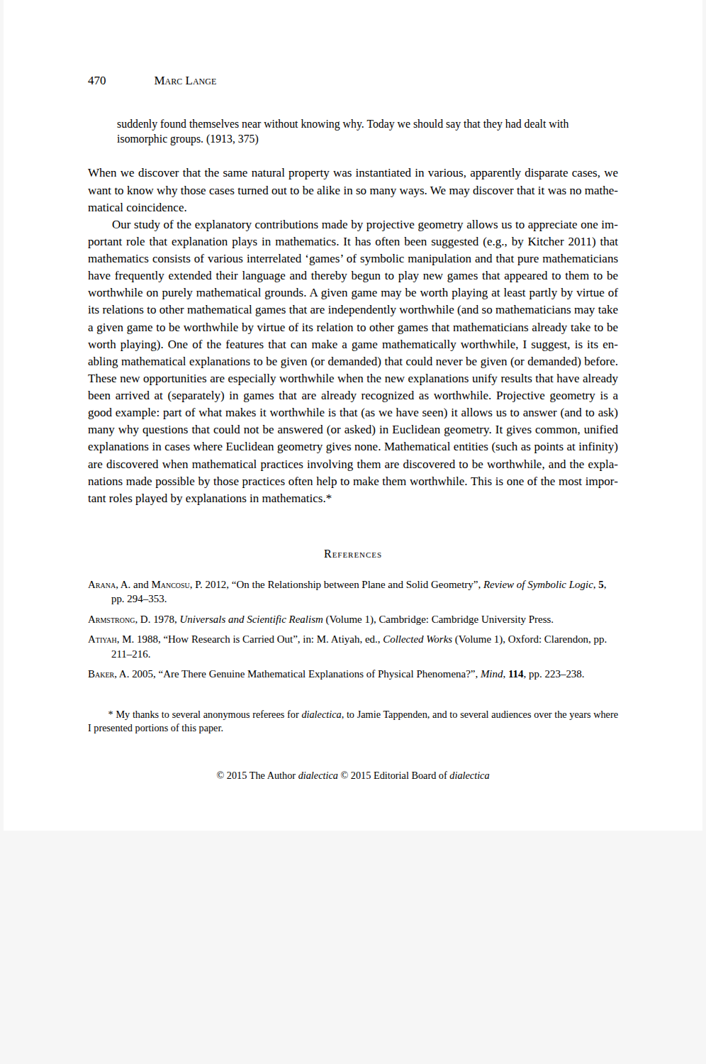470 Marc Lange
suddenly found themselves near without knowing why. Today we should say that they had dealt with isomorphic groups. (1913, 375)
When we discover that the same natural property was instantiated in various, apparently disparate cases, we want to know why those cases turned out to be alike in so many ways. We may discover that it was no mathematical coincidence.
Our study of the explanatory contributions made by projective geometry allows us to appreciate one important role that explanation plays in mathematics. It has often been suggested (e.g., by Kitcher 2011) that mathematics consists of various interrelated ‘games’ of symbolic manipulation and that pure mathematicians have frequently extended their language and thereby begun to play new games that appeared to them to be worthwhile on purely mathematical grounds. A given game may be worth playing at least partly by virtue of its relations to other mathematical games that are independently worthwhile (and so mathematicians may take a given game to be worthwhile by virtue of its relation to other games that mathematicians already take to be worth playing). One of the features that can make a game mathematically worthwhile, I suggest, is its enabling mathematical explanations to be given (or demanded) that could never be given (or demanded) before. These new opportunities are especially worthwhile when the new explanations unify results that have already been arrived at (separately) in games that are already recognized as worthwhile. Projective geometry is a good example: part of what makes it worthwhile is that (as we have seen) it allows us to answer (and to ask) many why questions that could not be answered (or asked) in Euclidean geometry. It gives common, unified explanations in cases where Euclidean geometry gives none. Mathematical entities (such as points at infinity) are discovered when mathematical practices involving them are discovered to be worthwhile, and the explanations made possible by those practices often help to make them worthwhile. This is one of the most important roles played by explanations in mathematics.*
References
Arana, A. and Mancosu, P. 2012, “On the Relationship between Plane and Solid Geometry”, Review of Symbolic Logic, 5, pp. 294–353.
Armstrong, D. 1978, Universals and Scientific Realism (Volume 1), Cambridge: Cambridge University Press.
Atiyah, M. 1988, “How Research is Carried Out”, in: M. Atiyah, ed., Collected Works (Volume 1), Oxford: Clarendon, pp. 211–216.
Baker, A. 2005, “Are There Genuine Mathematical Explanations of Physical Phenomena?”, Mind, 114, pp. 223–238.
* My thanks to several anonymous referees for dialectica, to Jamie Tappenden, and to several audiences over the years where I presented portions of this paper.
© 2015 The Author dialectica © 2015 Editorial Board of dialectica